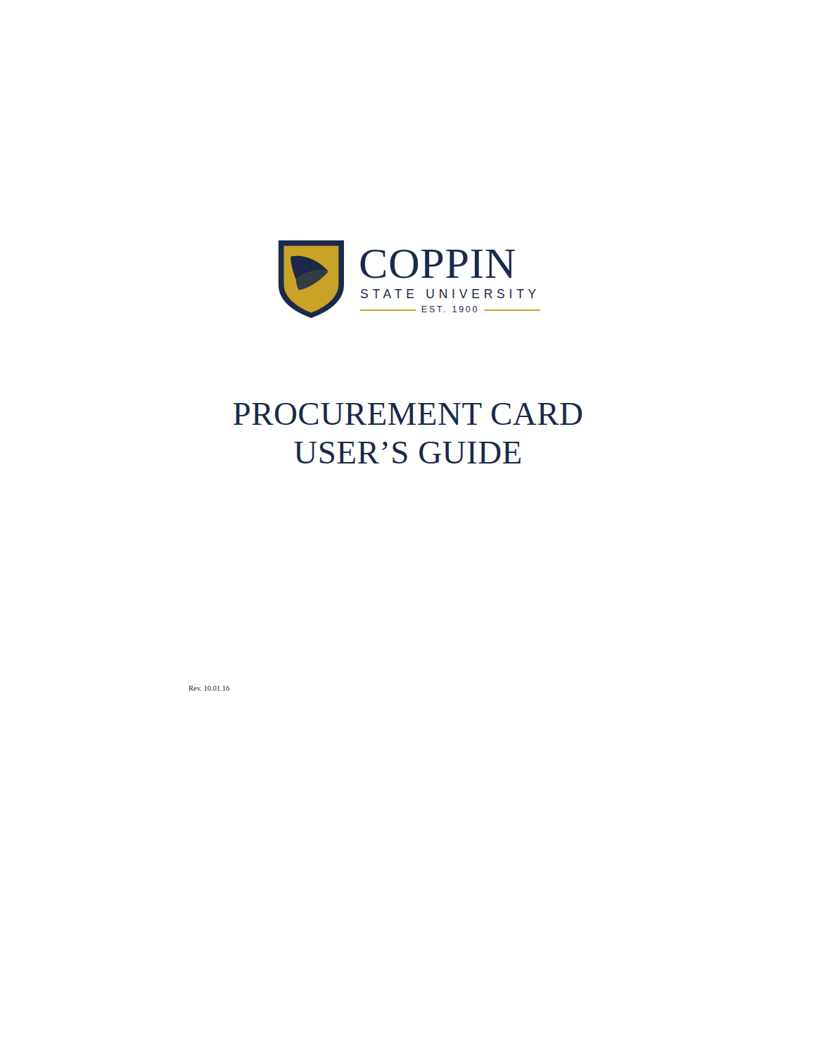COPPIN
STATE UNIVERSITY
EST. 1900
PROCUREMENT CARD
USER’S GUIDE
Rev. 10.01.16